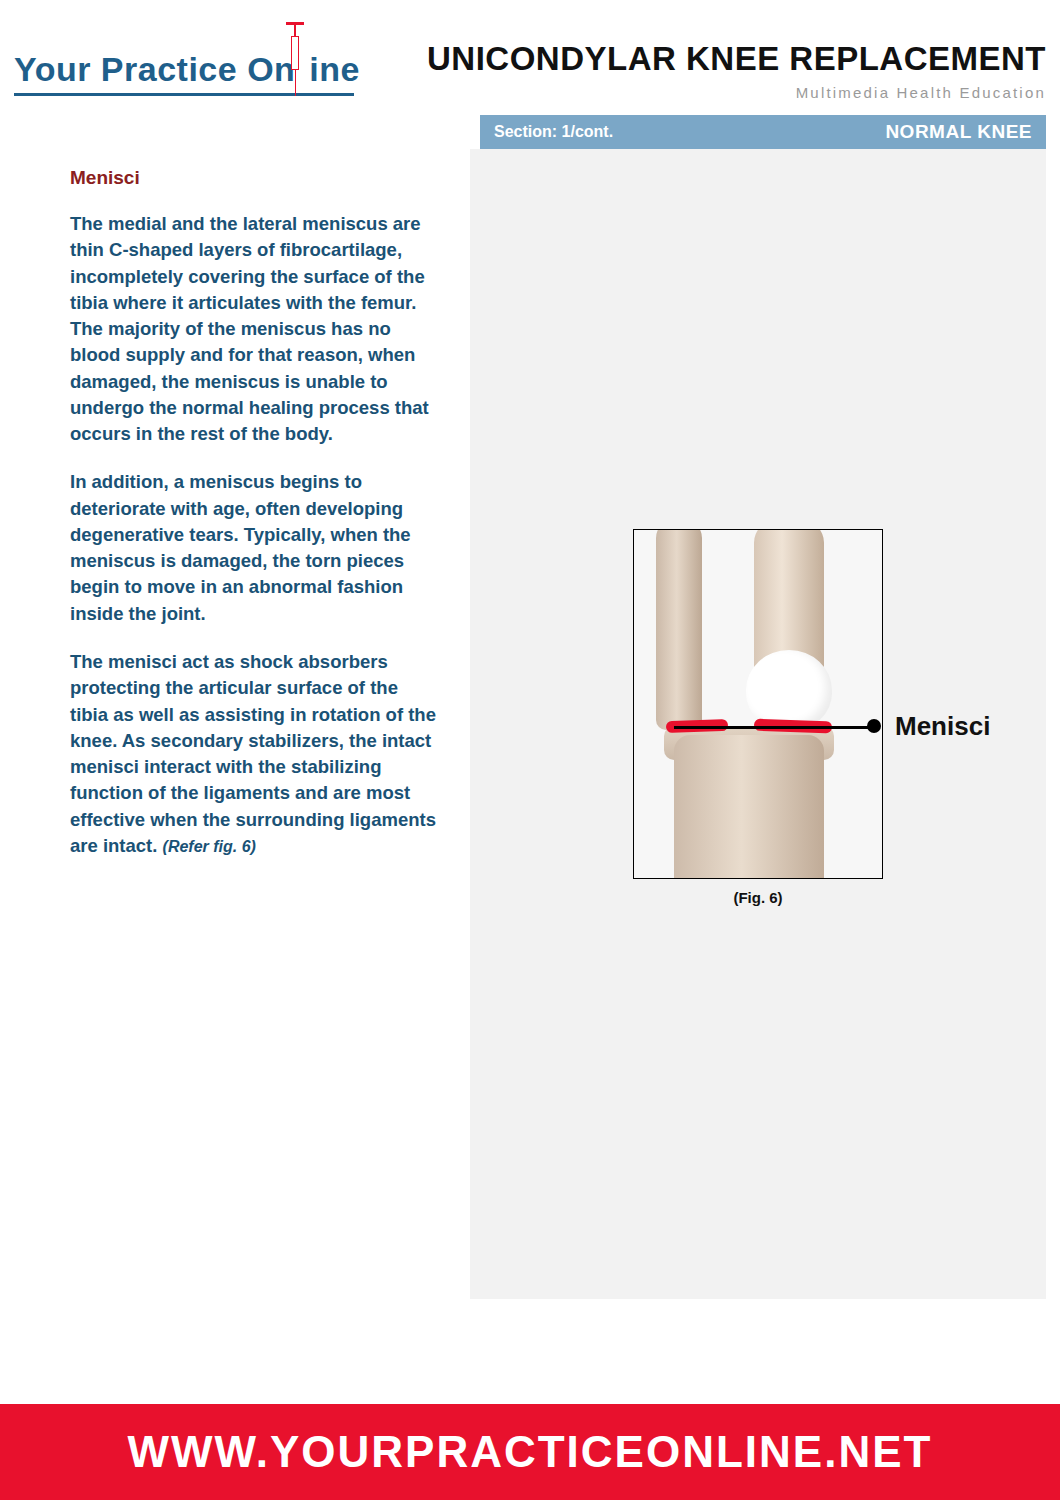Your Practice On ine
Unicondylar Knee Replacement
Multimedia Health Education
Section: 1/cont. NORMAL KNEE
Menisci
The medial and the lateral meniscus are thin C-shaped layers of fibrocartilage, incompletely covering the surface of the tibia where it articulates with the femur. The majority of the meniscus has no blood supply and for that reason, when damaged, the meniscus is unable to undergo the normal healing process that occurs in the rest of the body.
In addition, a meniscus begins to deteriorate with age, often developing degenerative tears. Typically, when the meniscus is damaged, the torn pieces begin to move in an abnormal fashion inside the joint.
The menisci act as shock absorbers protecting the articular surface of the tibia as well as assisting in rotation of the knee. As secondary stabilizers, the intact menisci interact with the stabilizing function of the ligaments and are most effective when the surrounding ligaments are intact. (Refer fig. 6)
(Fig. 6)
Menisci
WWW.YOURPRACTICEONLINE.NET